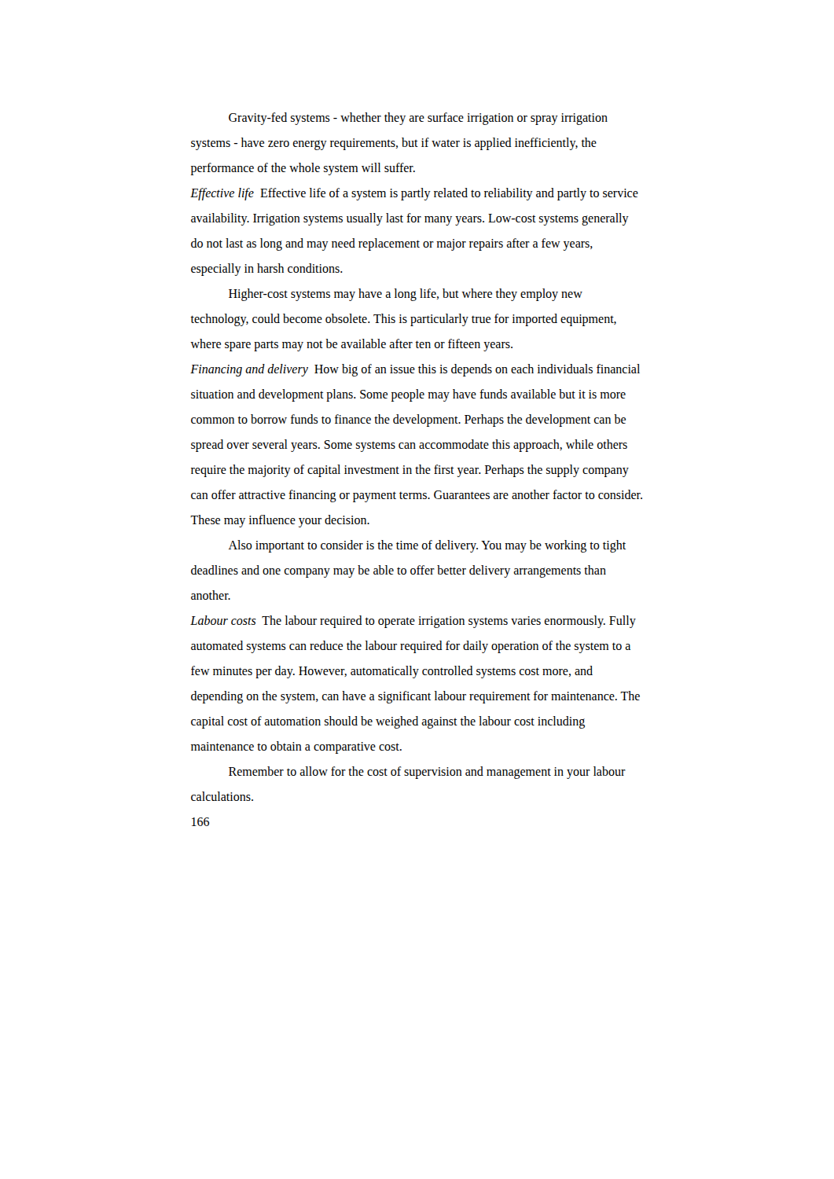Gravity-fed systems - whether they are surface irrigation or spray irrigation systems - have zero energy requirements, but if water is applied inefficiently, the performance of the whole system will suffer.
Effective life Effective life of a system is partly related to reliability and partly to service availability. Irrigation systems usually last for many years. Low-cost systems generally do not last as long and may need replacement or major repairs after a few years, especially in harsh conditions.
Higher-cost systems may have a long life, but where they employ new technology, could become obsolete. This is particularly true for imported equipment, where spare parts may not be available after ten or fifteen years.
Financing and delivery How big of an issue this is depends on each individuals financial situation and development plans. Some people may have funds available but it is more common to borrow funds to finance the development. Perhaps the development can be spread over several years. Some systems can accommodate this approach, while others require the majority of capital investment in the first year. Perhaps the supply company can offer attractive financing or payment terms. Guarantees are another factor to consider. These may influence your decision.
Also important to consider is the time of delivery. You may be working to tight deadlines and one company may be able to offer better delivery arrangements than another.
Labour costs The labour required to operate irrigation systems varies enormously. Fully automated systems can reduce the labour required for daily operation of the system to a few minutes per day. However, automatically controlled systems cost more, and depending on the system, can have a significant labour requirement for maintenance. The capital cost of automation should be weighed against the labour cost including maintenance to obtain a comparative cost.
Remember to allow for the cost of supervision and management in your labour calculations.
166